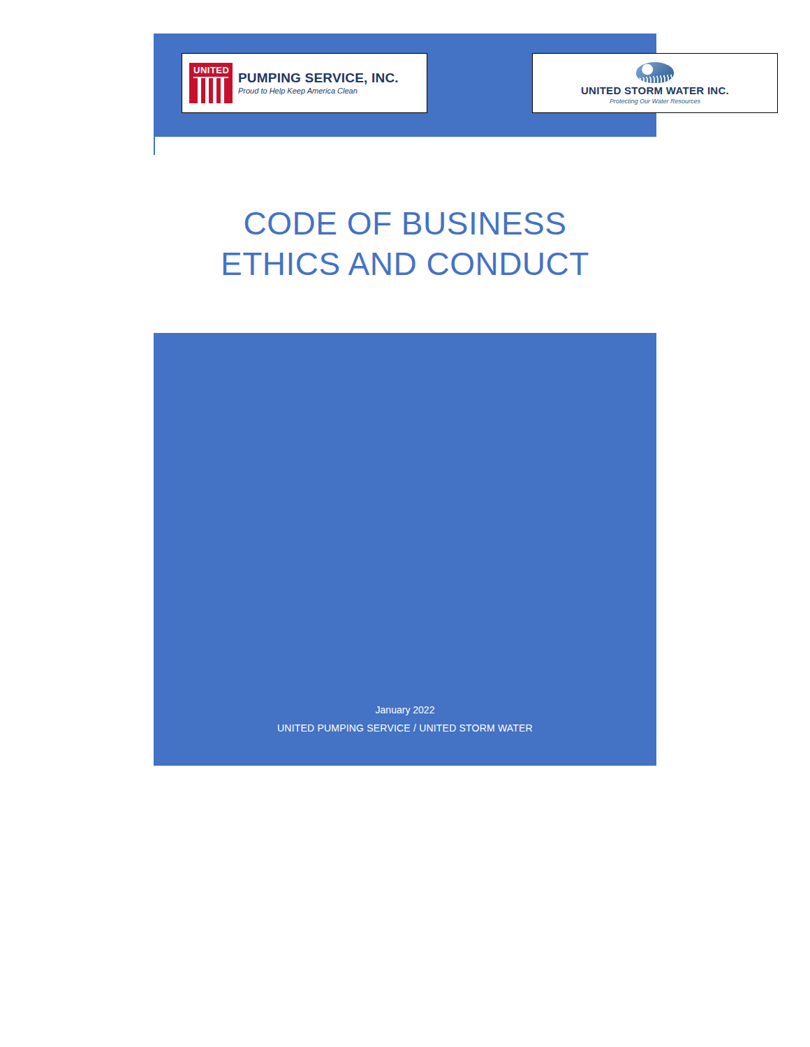UNITED
PUMPING SERVICE, INC. Proud to Help Keep America Clean
UNITED STORM WATER INC.
Protecting Our Water Resources
CODE OF BUSINESS ETHICS AND CONDUCT
January 2022
UNITED PUMPING SERVICE / UNITED STORM WATER